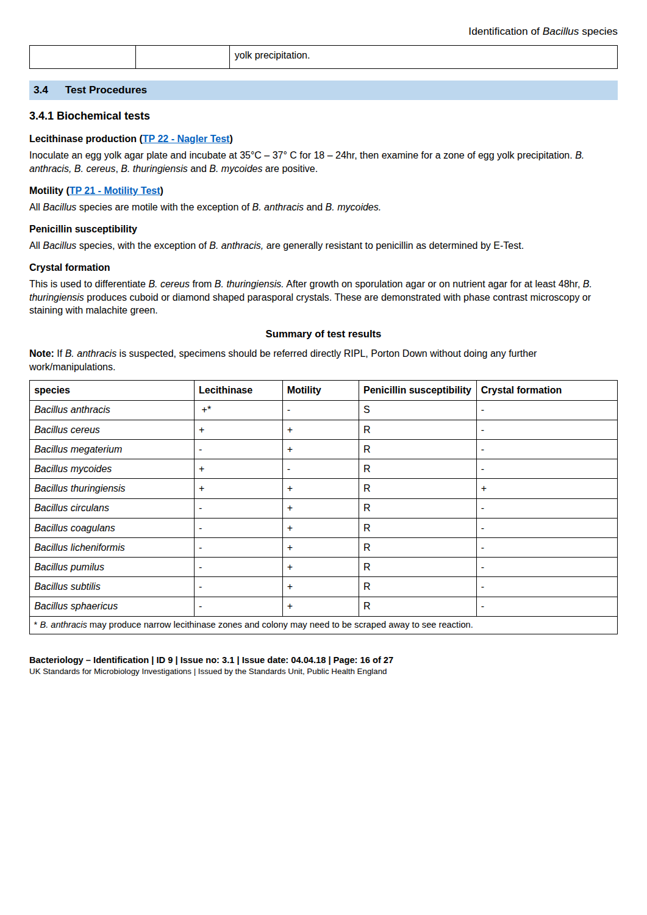Identification of Bacillus species
| | | yolk precipitation. |
3.4 Test Procedures
3.4.1 Biochemical tests
Lecithinase production (TP 22 - Nagler Test)
Inoculate an egg yolk agar plate and incubate at 35°C – 37° C for 18 – 24hr, then examine for a zone of egg yolk precipitation. B. anthracis, B. cereus, B. thuringiensis and B. mycoides are positive.
Motility (TP 21 - Motility Test)
All Bacillus species are motile with the exception of B. anthracis and B. mycoides.
Penicillin susceptibility
All Bacillus species, with the exception of B. anthracis, are generally resistant to penicillin as determined by E-Test.
Crystal formation
This is used to differentiate B. cereus from B. thuringiensis. After growth on sporulation agar or on nutrient agar for at least 48hr, B. thuringiensis produces cuboid or diamond shaped parasporal crystals. These are demonstrated with phase contrast microscopy or staining with malachite green.
Summary of test results
Note: If B. anthracis is suspected, specimens should be referred directly RIPL, Porton Down without doing any further work/manipulations.
| species | Lecithinase | Motility | Penicillin susceptibility | Crystal formation |
| --- | --- | --- | --- | --- |
| Bacillus anthracis | +* | - | S | - |
| Bacillus cereus | + | + | R | - |
| Bacillus megaterium | - | + | R | - |
| Bacillus mycoides | + | - | R | - |
| Bacillus thuringiensis | + | + | R | + |
| Bacillus circulans | - | + | R | - |
| Bacillus coagulans | - | + | R | - |
| Bacillus licheniformis | - | + | R | - |
| Bacillus pumilus | - | + | R | - |
| Bacillus subtilis | - | + | R | - |
| Bacillus sphaericus | - | + | R | - |
| * B. anthracis may produce narrow lecithinase zones and colony may need to be scraped away to see reaction. |
Bacteriology – Identification | ID 9 | Issue no: 3.1 | Issue date: 04.04.18 | Page: 16 of 27
UK Standards for Microbiology Investigations | Issued by the Standards Unit, Public Health England